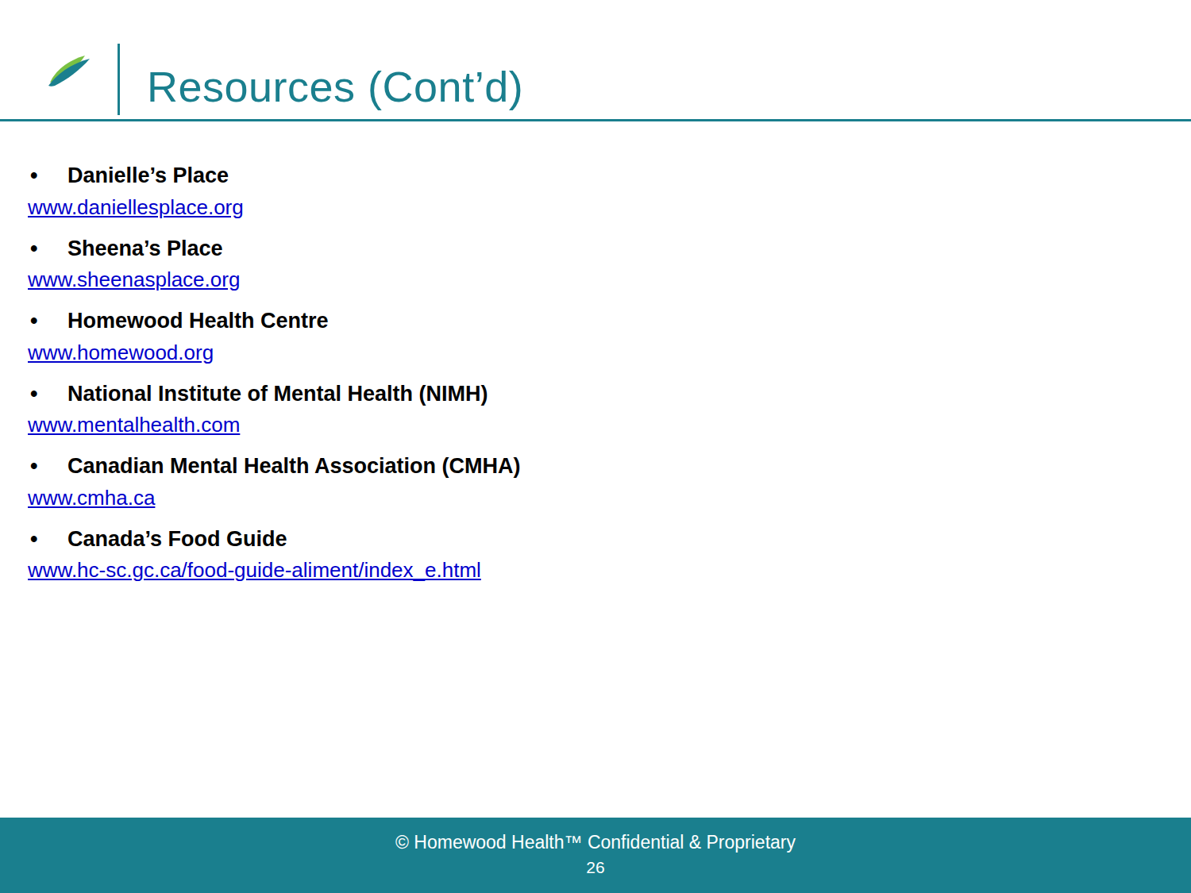Resources (Cont’d)
Danielle’s Place
www.daniellesplace.org
Sheena’s Place
www.sheenasplace.org
Homewood Health Centre
www.homewood.org
National Institute of Mental Health (NIMH)
www.mentalhealth.com
Canadian Mental Health Association (CMHA)
www.cmha.ca
Canada’s Food Guide
www.hc-sc.gc.ca/food-guide-aliment/index_e.html
© Homewood Health™ Confidential & Proprietary
26